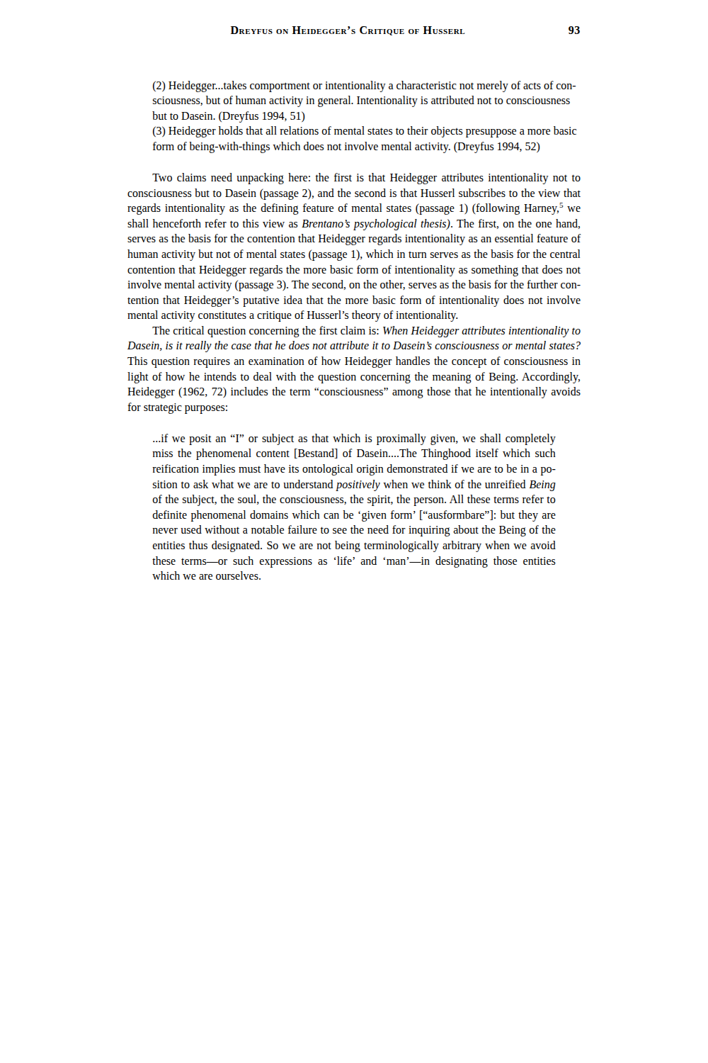Dreyfus on Heidegger’s Critique of Husserl 93
(2) Heidegger...takes comportment or intentionality a characteristic not merely of acts of consciousness, but of human activity in general. Intentionality is attributed not to consciousness but to Dasein. (Dreyfus 1994, 51)
(3) Heidegger holds that all relations of mental states to their objects presuppose a more basic form of being-with-things which does not involve mental activity. (Dreyfus 1994, 52)
Two claims need unpacking here: the first is that Heidegger attributes intentionality not to consciousness but to Dasein (passage 2), and the second is that Husserl subscribes to the view that regards intentionality as the defining feature of mental states (passage 1) (following Harney,5 we shall henceforth refer to this view as Brentano’s psychological thesis). The first, on the one hand, serves as the basis for the contention that Heidegger regards intentionality as an essential feature of human activity but not of mental states (passage 1), which in turn serves as the basis for the central contention that Heidegger regards the more basic form of intentionality as something that does not involve mental activity (passage 3). The second, on the other, serves as the basis for the further contention that Heidegger’s putative idea that the more basic form of intentionality does not involve mental activity constitutes a critique of Husserl’s theory of intentionality.
The critical question concerning the first claim is: When Heidegger attributes intentionality to Dasein, is it really the case that he does not attribute it to Dasein’s consciousness or mental states? This question requires an examination of how Heidegger handles the concept of consciousness in light of how he intends to deal with the question concerning the meaning of Being. Accordingly, Heidegger (1962, 72) includes the term “consciousness” among those that he intentionally avoids for strategic purposes:
...if we posit an “I” or subject as that which is proximally given, we shall completely miss the phenomenal content [Bestand] of Dasein....The Thinghood itself which such reification implies must have its ontological origin demonstrated if we are to be in a position to ask what we are to understand positively when we think of the unreified Being of the subject, the soul, the consciousness, the spirit, the person. All these terms refer to definite phenomenal domains which can be ‘given form’ [“ausformbare”]: but they are never used without a notable failure to see the need for inquiring about the Being of the entities thus designated. So we are not being terminologically arbitrary when we avoid these terms—or such expressions as ‘life’ and ‘man’—in designating those entities which we are ourselves.